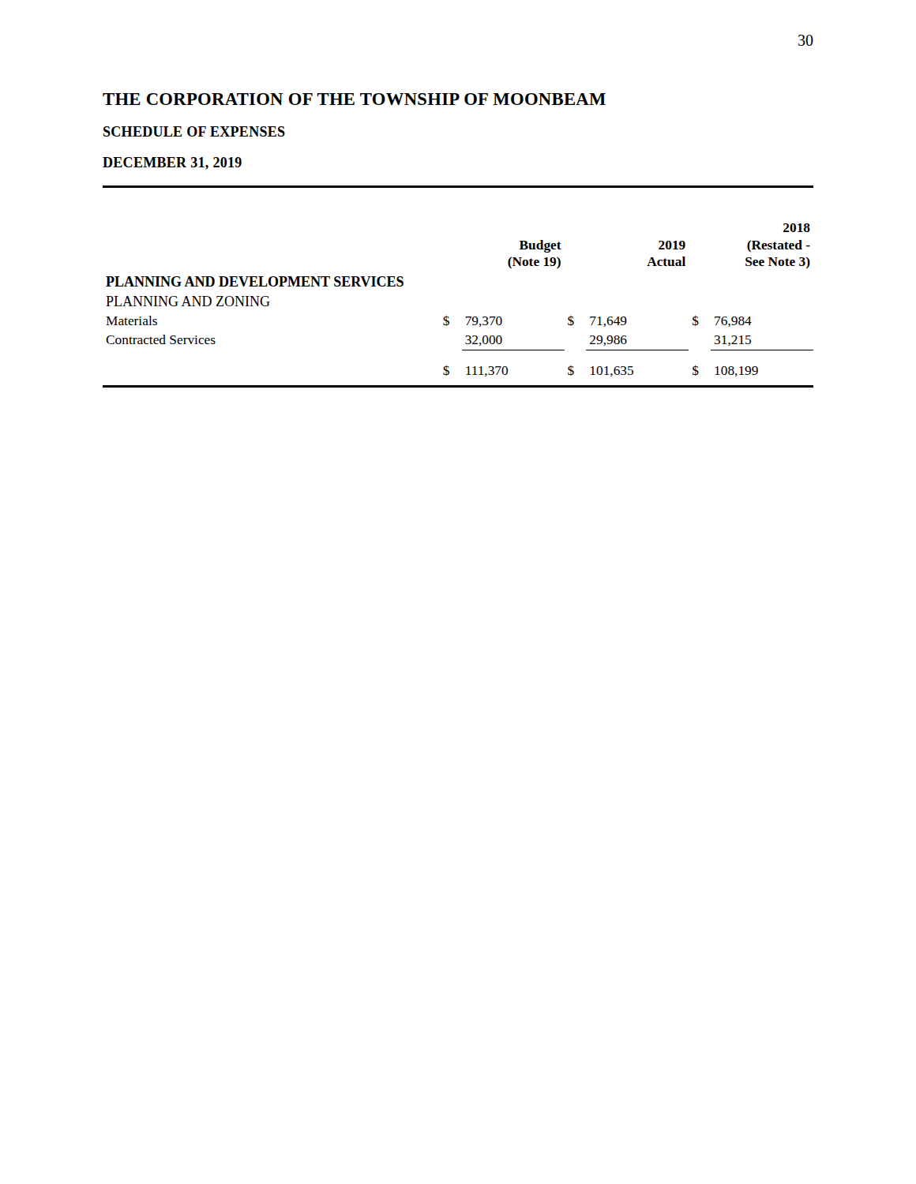30
THE CORPORATION OF THE TOWNSHIP OF MOONBEAM
SCHEDULE OF EXPENSES
DECEMBER 31, 2019
| | Budget (Note 19) | 2019 Actual | 2018 (Restated - See Note 3) |
| --- | --- | --- | --- |
| PLANNING AND DEVELOPMENT SERVICES |
| PLANNING AND ZONING |
| Materials | $ | 79,370 | $ | 71,649 | $ | 76,984 |
| Contracted Services | | 32,000 | | 29,986 | | 31,215 |
| | $ | 111,370 | $ | 101,635 | $ | 108,199 |